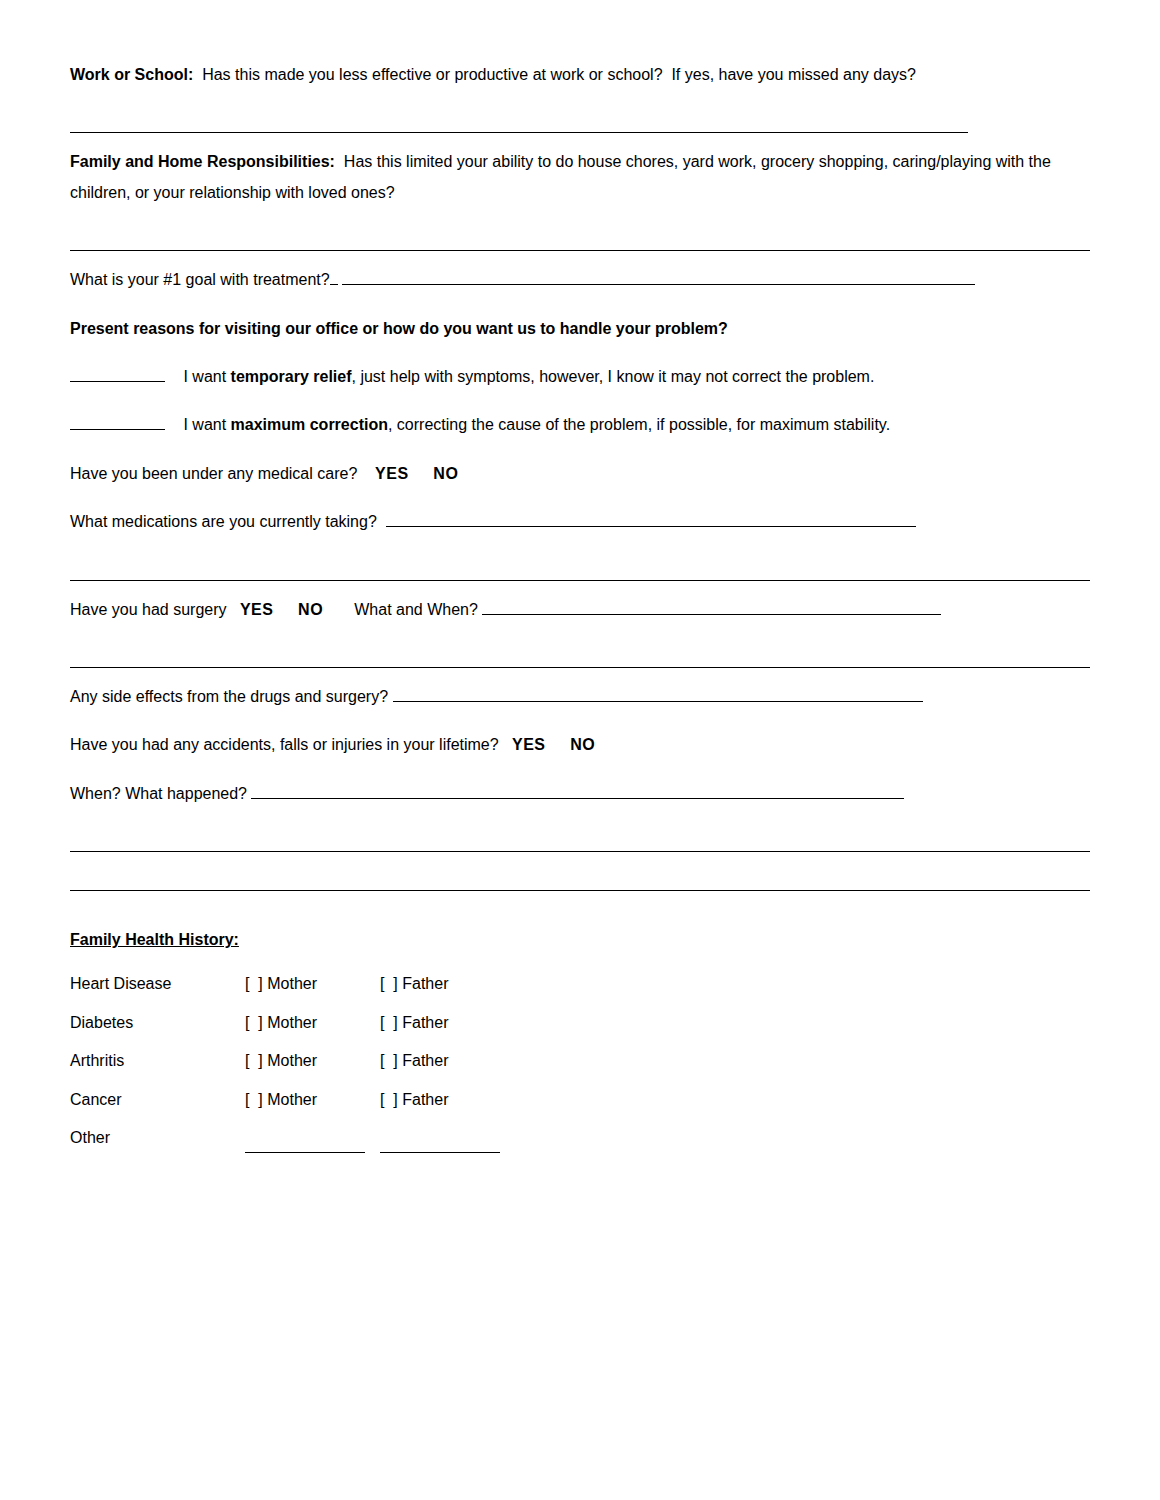Work or School: Has this made you less effective or productive at work or school? If yes, have you missed any days?
Family and Home Responsibilities: Has this limited your ability to do house chores, yard work, grocery shopping, caring/playing with the children, or your relationship with loved ones?
What is your #1 goal with treatment?
Present reasons for visiting our office or how do you want us to handle your problem?
I want temporary relief, just help with symptoms, however, I know it may not correct the problem.
I want maximum correction, correcting the cause of the problem, if possible, for maximum stability.
Have you been under any medical care? YES NO
What medications are you currently taking?
Have you had surgery YES NO What and When?
Any side effects from the drugs and surgery?
Have you had any accidents, falls or injuries in your lifetime? YES NO
When? What happened?
Family Health History:
| Heart Disease | [ ] Mother | [ ] Father |
| Diabetes | [ ] Mother | [ ] Father |
| Arthritis | [ ] Mother | [ ] Father |
| Cancer | [ ] Mother | [ ] Father |
| Other | | |